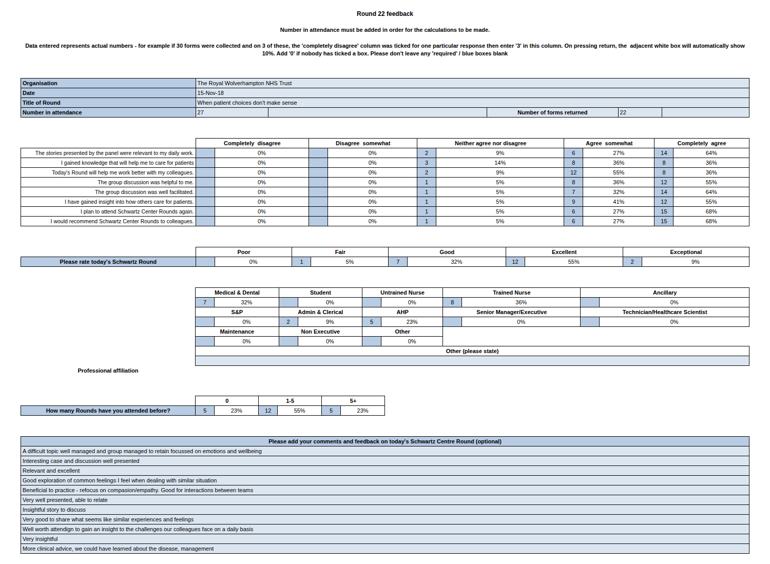Round 22 feedback
Number in attendance must be added in order for the calculations to be made.
Data entered represents actual numbers - for example if 30 forms were collected and on 3 of these, the 'completely disagree' column was ticked for one particular response then enter '3' in this column. On pressing return, the adjacent white box will automatically show 10%. Add '0' if nobody has ticked a box. Please don't leave any 'required' / blue boxes blank
| Organisation | The Royal Wolverhampton NHS Trust |
| Date | 15-Nov-18 |
| Title of Round | When patient choices don't make sense |
| Number in attendance | 27 | | Number of forms returned | 22 | |
| | Completely disagree | Disagree somewhat | Neither agree nor disagree | Agree somewhat | Completely agree |
| The stories presented by the panel were relevant to my daily work. | | 0% | | 0% | 2 | 9% | 6 | 27% | 14 | 64% |
| I gained knowledge that will help me to care for patients | | 0% | | 0% | 3 | 14% | 8 | 36% | 8 | 36% |
| Today's Round will help me work better with my colleagues. | | 0% | | 0% | 2 | 9% | 12 | 55% | 8 | 36% |
| The group discussion was helpful to me. | | 0% | | 0% | 1 | 5% | 8 | 36% | 12 | 55% |
| The group discussion was well facilitated. | | 0% | | 0% | 1 | 5% | 7 | 32% | 14 | 64% |
| I have gained insight into how others care for patients. | | 0% | | 0% | 1 | 5% | 9 | 41% | 12 | 55% |
| I plan to attend Schwartz Center Rounds again. | | 0% | | 0% | 1 | 5% | 6 | 27% | 15 | 68% |
| I would recommend Schwartz Center Rounds to colleagues. | | 0% | | 0% | 1 | 5% | 6 | 27% | 15 | 68% |
| | Poor | Fair | Good | Excellent | Exceptional |
| Please rate today's Schwartz Round | | 0% | 1 | 5% | 7 | 32% | 12 | 55% | 2 | 9% |
| | Medical & Dental | Student | Untrained Nurse | Trained Nurse | Ancillary |
| | 7 | 32% | | 0% | | 0% | 8 | 36% | | 0% |
| S&P | Admin & Clerical | AHP | Senior Manager/Executive | Technician/Healthcare Scientist |
| | 0% | 2 | 9% | 5 | 23% | | 0% | | 0% |
| Maintenance | Non Executive | Other | |
| | 0% | | 0% | | 0% | |
| | Other (please state) |
| Professional affiliation | |
| | 0 | 1-5 | 5+ |
| How many Rounds have you attended before? | 5 | 23% | 12 | 55% | 5 | 23% |
| Please add your comments and feedback on today's Schwartz Centre Round (optional) |
| A difficult topic well managed and group managed to retain focussed on emotions and wellbeing |
| Interesting case and discussion well presented |
| Relevant and excellent |
| Good exploration of common feelings I feel when dealing with similar situation |
| Beneficial to practice - refocus on compasion/empathy. Good for interactions between teams |
| Very well presented, able to relate |
| Insightful story to discuss |
| Very good to share what seems like similar experiences and feelings |
| Well worth attendign to gain an insight to the challenges our colleagues face on a daily basis |
| Very insightful |
| More clinical advice, we could have learned about the disease, management |